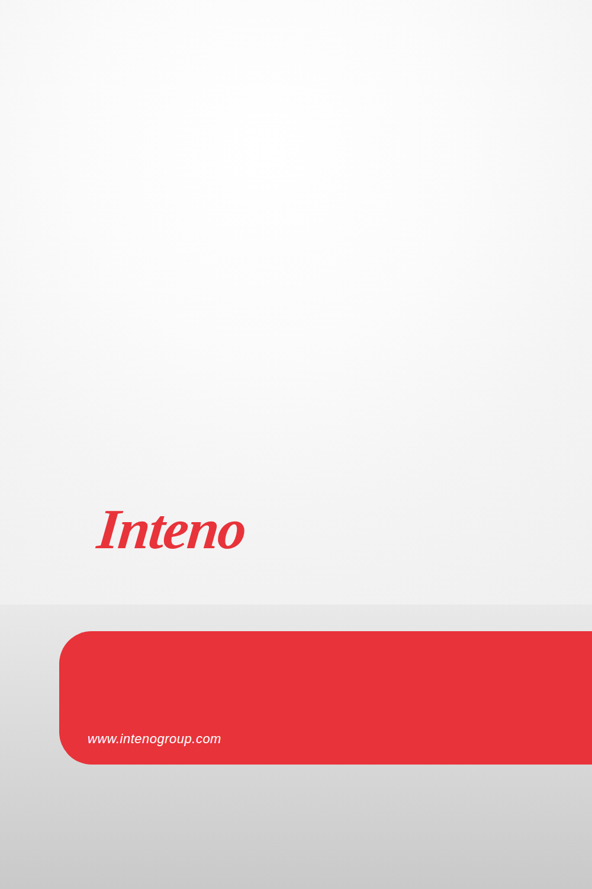Inteno
www.intenogroup.com